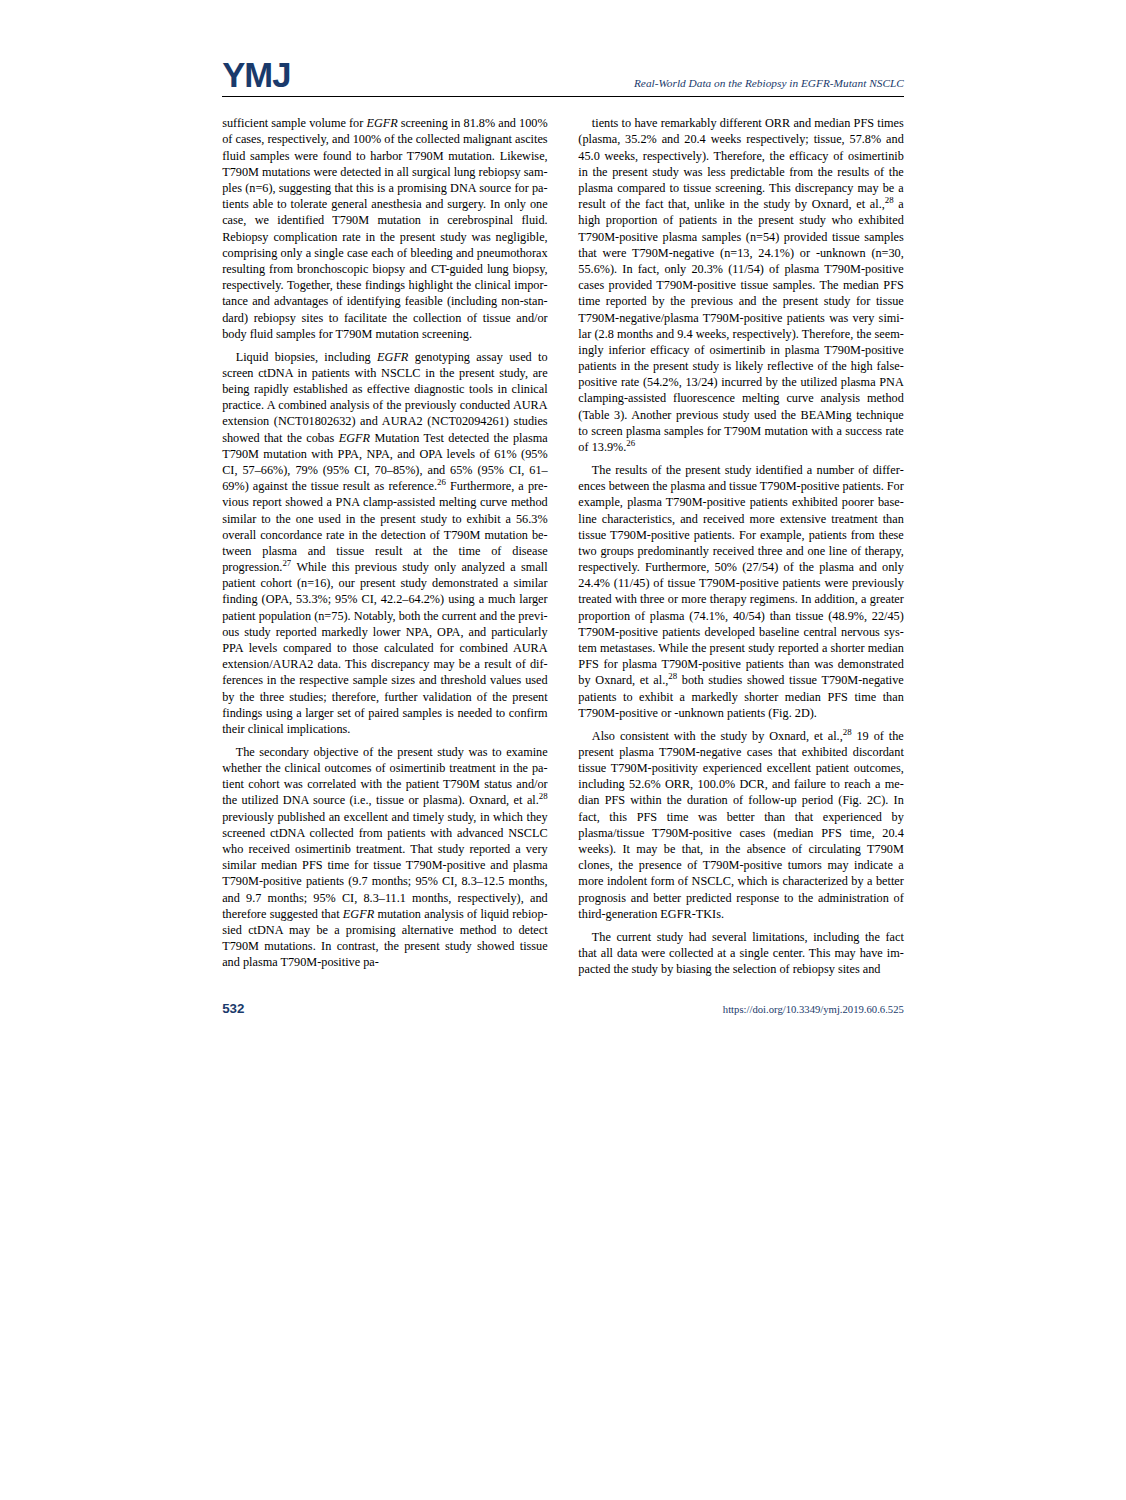YMJ
Real-World Data on the Rebiopsy in EGFR-Mutant NSCLC
sufficient sample volume for EGFR screening in 81.8% and 100% of cases, respectively, and 100% of the collected malignant ascites fluid samples were found to harbor T790M mutation. Likewise, T790M mutations were detected in all surgical lung rebiopsy samples (n=6), suggesting that this is a promising DNA source for patients able to tolerate general anesthesia and surgery. In only one case, we identified T790M mutation in cerebrospinal fluid. Rebiopsy complication rate in the present study was negligible, comprising only a single case each of bleeding and pneumothorax resulting from bronchoscopic biopsy and CT-guided lung biopsy, respectively. Together, these findings highlight the clinical importance and advantages of identifying feasible (including non-standard) rebiopsy sites to facilitate the collection of tissue and/or body fluid samples for T790M mutation screening.
Liquid biopsies, including EGFR genotyping assay used to screen ctDNA in patients with NSCLC in the present study, are being rapidly established as effective diagnostic tools in clinical practice. A combined analysis of the previously conducted AURA extension (NCT01802632) and AURA2 (NCT02094261) studies showed that the cobas EGFR Mutation Test detected the plasma T790M mutation with PPA, NPA, and OPA levels of 61% (95% CI, 57–66%), 79% (95% CI, 70–85%), and 65% (95% CI, 61–69%) against the tissue result as reference.26 Furthermore, a previous report showed a PNA clamp-assisted melting curve method similar to the one used in the present study to exhibit a 56.3% overall concordance rate in the detection of T790M mutation between plasma and tissue result at the time of disease progression.27 While this previous study only analyzed a small patient cohort (n=16), our present study demonstrated a similar finding (OPA, 53.3%; 95% CI, 42.2–64.2%) using a much larger patient population (n=75). Notably, both the current and the previous study reported markedly lower NPA, OPA, and particularly PPA levels compared to those calculated for combined AURA extension/AURA2 data. This discrepancy may be a result of differences in the respective sample sizes and threshold values used by the three studies; therefore, further validation of the present findings using a larger set of paired samples is needed to confirm their clinical implications.
The secondary objective of the present study was to examine whether the clinical outcomes of osimertinib treatment in the patient cohort was correlated with the patient T790M status and/or the utilized DNA source (i.e., tissue or plasma). Oxnard, et al.28 previously published an excellent and timely study, in which they screened ctDNA collected from patients with advanced NSCLC who received osimertinib treatment. That study reported a very similar median PFS time for tissue T790M-positive and plasma T790M-positive patients (9.7 months; 95% CI, 8.3–12.5 months, and 9.7 months; 95% CI, 8.3–11.1 months, respectively), and therefore suggested that EGFR mutation analysis of liquid rebiopsied ctDNA may be a promising alternative method to detect T790M mutations. In contrast, the present study showed tissue and plasma T790M-positive pa-
tients to have remarkably different ORR and median PFS times (plasma, 35.2% and 20.4 weeks respectively; tissue, 57.8% and 45.0 weeks, respectively). Therefore, the efficacy of osimertinib in the present study was less predictable from the results of the plasma compared to tissue screening. This discrepancy may be a result of the fact that, unlike in the study by Oxnard, et al.,28 a high proportion of patients in the present study who exhibited T790M-positive plasma samples (n=54) provided tissue samples that were T790M-negative (n=13, 24.1%) or -unknown (n=30, 55.6%). In fact, only 20.3% (11/54) of plasma T790M-positive cases provided T790M-positive tissue samples. The median PFS time reported by the previous and the present study for tissue T790M-negative/plasma T790M-positive patients was very similar (2.8 months and 9.4 weeks, respectively). Therefore, the seemingly inferior efficacy of osimertinib in plasma T790M-positive patients in the present study is likely reflective of the high false-positive rate (54.2%, 13/24) incurred by the utilized plasma PNA clamping-assisted fluorescence melting curve analysis method (Table 3). Another previous study used the BEAMing technique to screen plasma samples for T790M mutation with a success rate of 13.9%.26
The results of the present study identified a number of differences between the plasma and tissue T790M-positive patients. For example, plasma T790M-positive patients exhibited poorer baseline characteristics, and received more extensive treatment than tissue T790M-positive patients. For example, patients from these two groups predominantly received three and one line of therapy, respectively. Furthermore, 50% (27/54) of the plasma and only 24.4% (11/45) of tissue T790M-positive patients were previously treated with three or more therapy regimens. In addition, a greater proportion of plasma (74.1%, 40/54) than tissue (48.9%, 22/45) T790M-positive patients developed baseline central nervous system metastases. While the present study reported a shorter median PFS for plasma T790M-positive patients than was demonstrated by Oxnard, et al.,28 both studies showed tissue T790M-negative patients to exhibit a markedly shorter median PFS time than T790M-positive or -unknown patients (Fig. 2D).
Also consistent with the study by Oxnard, et al.,28 19 of the present plasma T790M-negative cases that exhibited discordant tissue T790M-positivity experienced excellent patient outcomes, including 52.6% ORR, 100.0% DCR, and failure to reach a median PFS within the duration of follow-up period (Fig. 2C). In fact, this PFS time was better than that experienced by plasma/tissue T790M-positive cases (median PFS time, 20.4 weeks). It may be that, in the absence of circulating T790M clones, the presence of T790M-positive tumors may indicate a more indolent form of NSCLC, which is characterized by a better prognosis and better predicted response to the administration of third-generation EGFR-TKIs.
The current study had several limitations, including the fact that all data were collected at a single center. This may have impacted the study by biasing the selection of rebiopsy sites and
532
https://doi.org/10.3349/ymj.2019.60.6.525